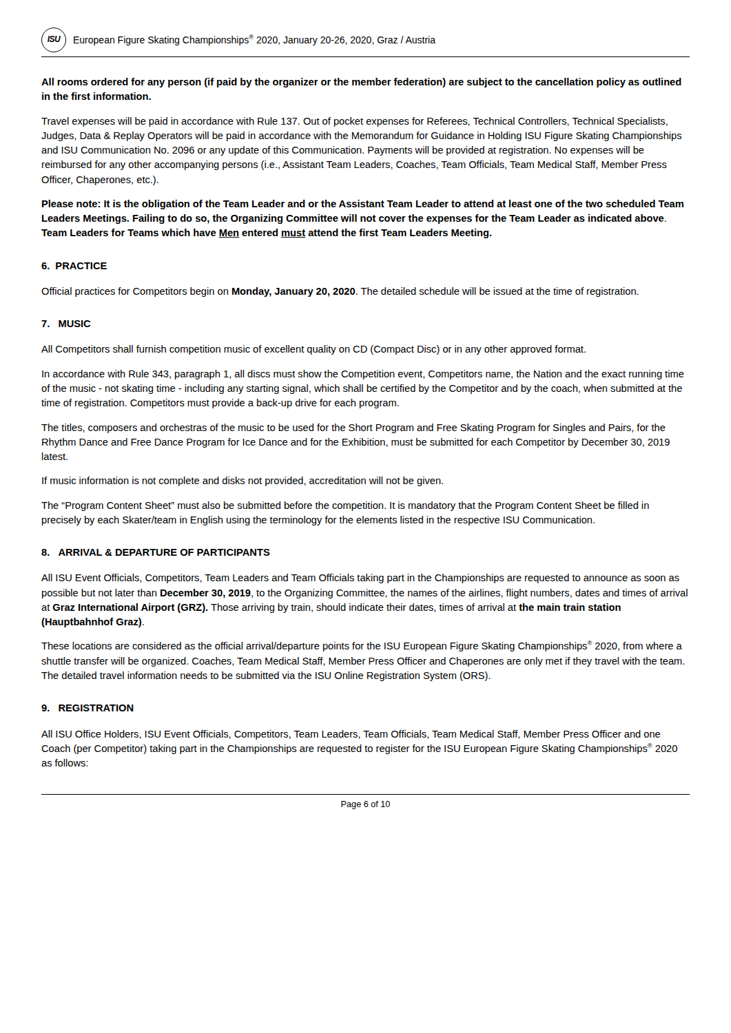ISU
European Figure Skating Championships® 2020, January 20-26, 2020, Graz / Austria
All rooms ordered for any person (if paid by the organizer or the member federation) are subject to the cancellation policy as outlined in the first information.
Travel expenses will be paid in accordance with Rule 137. Out of pocket expenses for Referees, Technical Controllers, Technical Specialists, Judges, Data & Replay Operators will be paid in accordance with the Memorandum for Guidance in Holding ISU Figure Skating Championships and ISU Communication No. 2096 or any update of this Communication. Payments will be provided at registration. No expenses will be reimbursed for any other accompanying persons (i.e., Assistant Team Leaders, Coaches, Team Officials, Team Medical Staff, Member Press Officer, Chaperones, etc.).
Please note: It is the obligation of the Team Leader and or the Assistant Team Leader to attend at least one of the two scheduled Team Leaders Meetings. Failing to do so, the Organizing Committee will not cover the expenses for the Team Leader as indicated above. Team Leaders for Teams which have Men entered must attend the first Team Leaders Meeting.
6. PRACTICE
Official practices for Competitors begin on Monday, January 20, 2020. The detailed schedule will be issued at the time of registration.
7. MUSIC
All Competitors shall furnish competition music of excellent quality on CD (Compact Disc) or in any other approved format.
In accordance with Rule 343, paragraph 1, all discs must show the Competition event, Competitors name, the Nation and the exact running time of the music - not skating time - including any starting signal, which shall be certified by the Competitor and by the coach, when submitted at the time of registration. Competitors must provide a back-up drive for each program.
The titles, composers and orchestras of the music to be used for the Short Program and Free Skating Program for Singles and Pairs, for the Rhythm Dance and Free Dance Program for Ice Dance and for the Exhibition, must be submitted for each Competitor by December 30, 2019 latest.
If music information is not complete and disks not provided, accreditation will not be given.
The “Program Content Sheet” must also be submitted before the competition. It is mandatory that the Program Content Sheet be filled in precisely by each Skater/team in English using the terminology for the elements listed in the respective ISU Communication.
8. ARRIVAL & DEPARTURE OF PARTICIPANTS
All ISU Event Officials, Competitors, Team Leaders and Team Officials taking part in the Championships are requested to announce as soon as possible but not later than December 30, 2019, to the Organizing Committee, the names of the airlines, flight numbers, dates and times of arrival at Graz International Airport (GRZ). Those arriving by train, should indicate their dates, times of arrival at the main train station (Hauptbahnhof Graz).
These locations are considered as the official arrival/departure points for the ISU European Figure Skating Championships® 2020, from where a shuttle transfer will be organized. Coaches, Team Medical Staff, Member Press Officer and Chaperones are only met if they travel with the team. The detailed travel information needs to be submitted via the ISU Online Registration System (ORS).
9. REGISTRATION
All ISU Office Holders, ISU Event Officials, Competitors, Team Leaders, Team Officials, Team Medical Staff, Member Press Officer and one Coach (per Competitor) taking part in the Championships are requested to register for the ISU European Figure Skating Championships® 2020 as follows:
Page 6 of 10